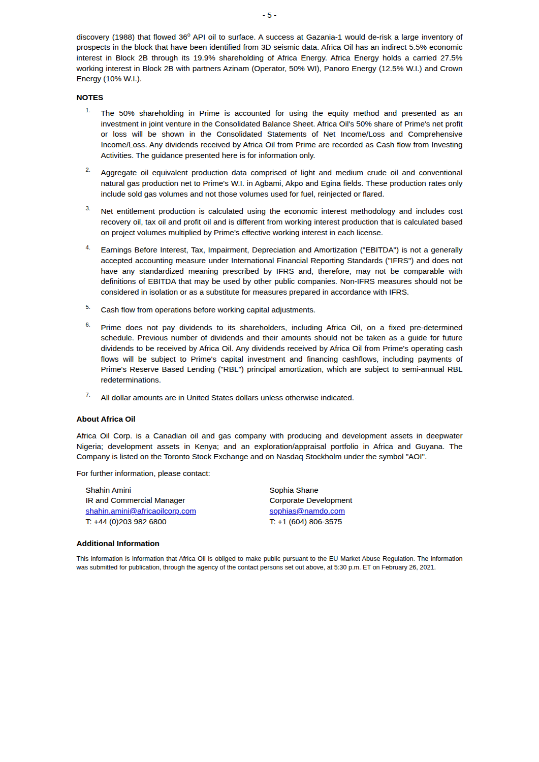- 5 -
discovery (1988) that flowed 36o API oil to surface. A success at Gazania-1 would de-risk a large inventory of prospects in the block that have been identified from 3D seismic data. Africa Oil has an indirect 5.5% economic interest in Block 2B through its 19.9% shareholding of Africa Energy. Africa Energy holds a carried 27.5% working interest in Block 2B with partners Azinam (Operator, 50% WI), Panoro Energy (12.5% W.I.) and Crown Energy (10% W.I.).
NOTES
The 50% shareholding in Prime is accounted for using the equity method and presented as an investment in joint venture in the Consolidated Balance Sheet. Africa Oil's 50% share of Prime's net profit or loss will be shown in the Consolidated Statements of Net Income/Loss and Comprehensive Income/Loss. Any dividends received by Africa Oil from Prime are recorded as Cash flow from Investing Activities. The guidance presented here is for information only.
Aggregate oil equivalent production data comprised of light and medium crude oil and conventional natural gas production net to Prime's W.I. in Agbami, Akpo and Egina fields. These production rates only include sold gas volumes and not those volumes used for fuel, reinjected or flared.
Net entitlement production is calculated using the economic interest methodology and includes cost recovery oil, tax oil and profit oil and is different from working interest production that is calculated based on project volumes multiplied by Prime's effective working interest in each license.
Earnings Before Interest, Tax, Impairment, Depreciation and Amortization ("EBITDA") is not a generally accepted accounting measure under International Financial Reporting Standards ("IFRS") and does not have any standardized meaning prescribed by IFRS and, therefore, may not be comparable with definitions of EBITDA that may be used by other public companies. Non-IFRS measures should not be considered in isolation or as a substitute for measures prepared in accordance with IFRS.
Cash flow from operations before working capital adjustments.
Prime does not pay dividends to its shareholders, including Africa Oil, on a fixed pre-determined schedule. Previous number of dividends and their amounts should not be taken as a guide for future dividends to be received by Africa Oil. Any dividends received by Africa Oil from Prime's operating cash flows will be subject to Prime's capital investment and financing cashflows, including payments of Prime's Reserve Based Lending ("RBL") principal amortization, which are subject to semi-annual RBL redeterminations.
All dollar amounts are in United States dollars unless otherwise indicated.
About Africa Oil
Africa Oil Corp. is a Canadian oil and gas company with producing and development assets in deepwater Nigeria; development assets in Kenya; and an exploration/appraisal portfolio in Africa and Guyana. The Company is listed on the Toronto Stock Exchange and on Nasdaq Stockholm under the symbol "AOI".
For further information, please contact:
| Shahin Amini IR and Commercial Manager shahin.amini@africaoilcorp.com T: +44 (0)203 982 6800 | Sophia Shane Corporate Development sophias@namdo.com T: +1 (604) 806-3575 |
Additional Information
This information is information that Africa Oil is obliged to make public pursuant to the EU Market Abuse Regulation. The information was submitted for publication, through the agency of the contact persons set out above, at 5:30 p.m. ET on February 26, 2021.